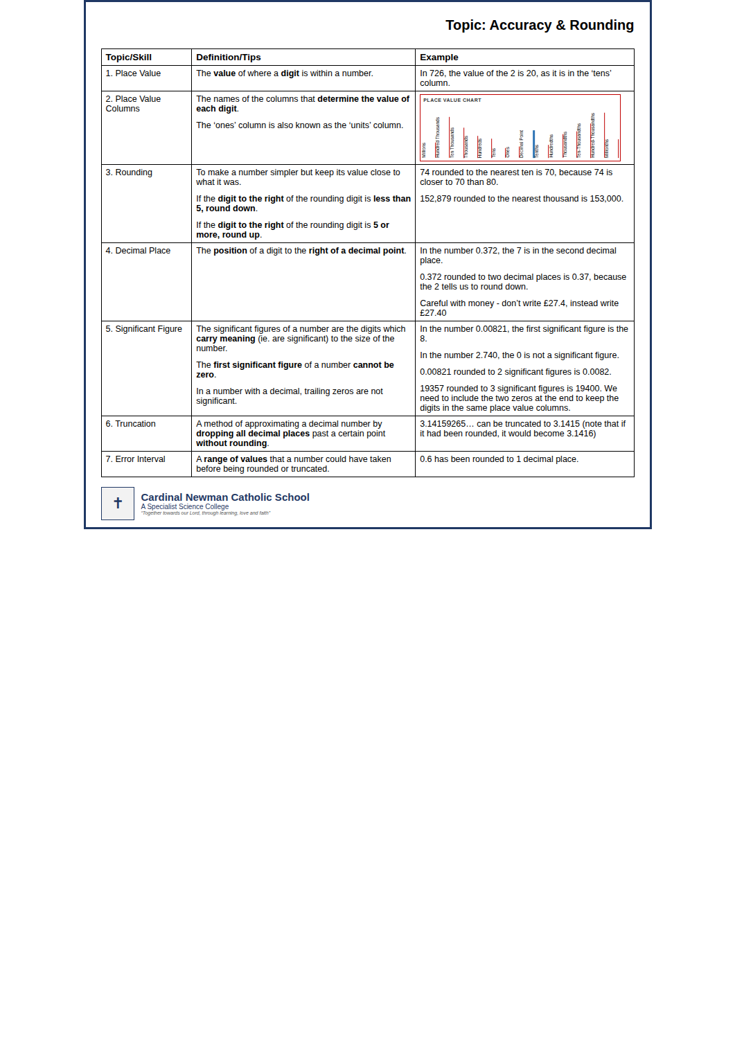Topic: Accuracy & Rounding
| Topic/Skill | Definition/Tips | Example |
| --- | --- | --- |
| 1. Place Value | The value of where a digit is within a number. | In 726, the value of the 2 is 20, as it is in the ‘tens’ column. |
| 2. Place Value Columns | The names of the columns that determine the value of each digit . The ‘ones’ column is also known as the ‘units’ column. | PLACE VALUE CHART Millions Hundred Thousands Ten Thousands Thousands Hundreds Tens Ones Decimal Point Tenths Hundredths Thousandths Ten-Thousandths Hundred-Thousandths Millionths |
| 3. Rounding | To make a number simpler but keep its value close to what it was. If the digit to the right of the rounding digit is less than 5, round down . If the digit to the right of the rounding digit is 5 or more, round up . | 74 rounded to the nearest ten is 70, because 74 is closer to 70 than 80. 152,879 rounded to the nearest thousand is 153,000. |
| 4. Decimal Place | The position of a digit to the right of a decimal point . | In the number 0.372, the 7 is in the second decimal place. 0.372 rounded to two decimal places is 0.37, because the 2 tells us to round down. Careful with money - don’t write £27.4, instead write £27.40 |
| 5. Significant Figure | The significant figures of a number are the digits which carry meaning (ie. are significant) to the size of the number. The first significant figure of a number cannot be zero . In a number with a decimal, trailing zeros are not significant. | In the number 0.00821, the first significant figure is the 8. In the number 2.740, the 0 is not a significant figure. 0.00821 rounded to 2 significant figures is 0.0082. 19357 rounded to 3 significant figures is 19400. We need to include the two zeros at the end to keep the digits in the same place value columns. |
| 6. Truncation | A method of approximating a decimal number by dropping all decimal places past a certain point without rounding . | 3.14159265… can be truncated to 3.1415 (note that if it had been rounded, it would become 3.1416) |
| 7. Error Interval | A range of values that a number could have taken before being rounded or truncated. | 0.6 has been rounded to 1 decimal place. |
✝
Cardinal Newman Catholic School
A Specialist Science College
“Together towards our Lord, through learning, love and faith”